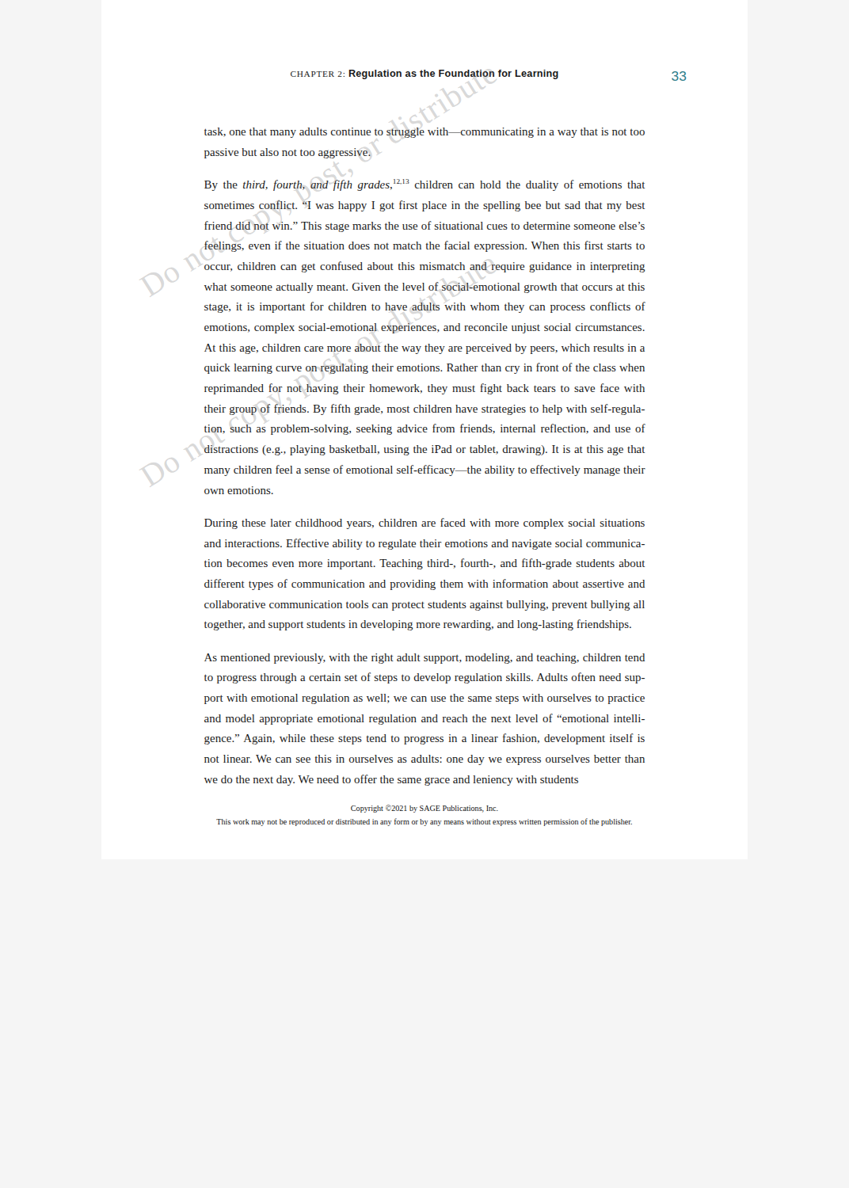Chapter 2: Regulation as the Foundation for Learning 33
task, one that many adults continue to struggle with—communicating in a way that is not too passive but also not too aggressive.
By the third, fourth, and fifth grades,12,13 children can hold the duality of emotions that sometimes conflict. “I was happy I got first place in the spelling bee but sad that my best friend did not win.” This stage marks the use of situational cues to determine someone else’s feelings, even if the situation does not match the facial expression. When this first starts to occur, children can get confused about this mismatch and require guidance in interpreting what someone actually meant. Given the level of social-emotional growth that occurs at this stage, it is important for children to have adults with whom they can process conflicts of emotions, complex social-emotional experiences, and reconcile unjust social circumstances. At this age, children care more about the way they are perceived by peers, which results in a quick learning curve on regulating their emotions. Rather than cry in front of the class when reprimanded for not having their homework, they must fight back tears to save face with their group of friends. By fifth grade, most children have strategies to help with self-regulation, such as problem-solving, seeking advice from friends, internal reflection, and use of distractions (e.g., playing basketball, using the iPad or tablet, drawing). It is at this age that many children feel a sense of emotional self-efficacy—the ability to effectively manage their own emotions.
During these later childhood years, children are faced with more complex social situations and interactions. Effective ability to regulate their emotions and navigate social communication becomes even more important. Teaching third-, fourth-, and fifth-grade students about different types of communication and providing them with information about assertive and collaborative communication tools can protect students against bullying, prevent bullying all together, and support students in developing more rewarding, and long-lasting friendships.
As mentioned previously, with the right adult support, modeling, and teaching, children tend to progress through a certain set of steps to develop regulation skills. Adults often need support with emotional regulation as well; we can use the same steps with ourselves to practice and model appropriate emotional regulation and reach the next level of “emotional intelligence.” Again, while these steps tend to progress in a linear fashion, development itself is not linear. We can see this in ourselves as adults: one day we express ourselves better than we do the next day. We need to offer the same grace and leniency with students
Do not copy, post, or distribute Do not copy, post, or distribute
Copyright ©2021 by SAGE Publications, Inc.
This work may not be reproduced or distributed in any form or by any means without express written permission of the publisher.